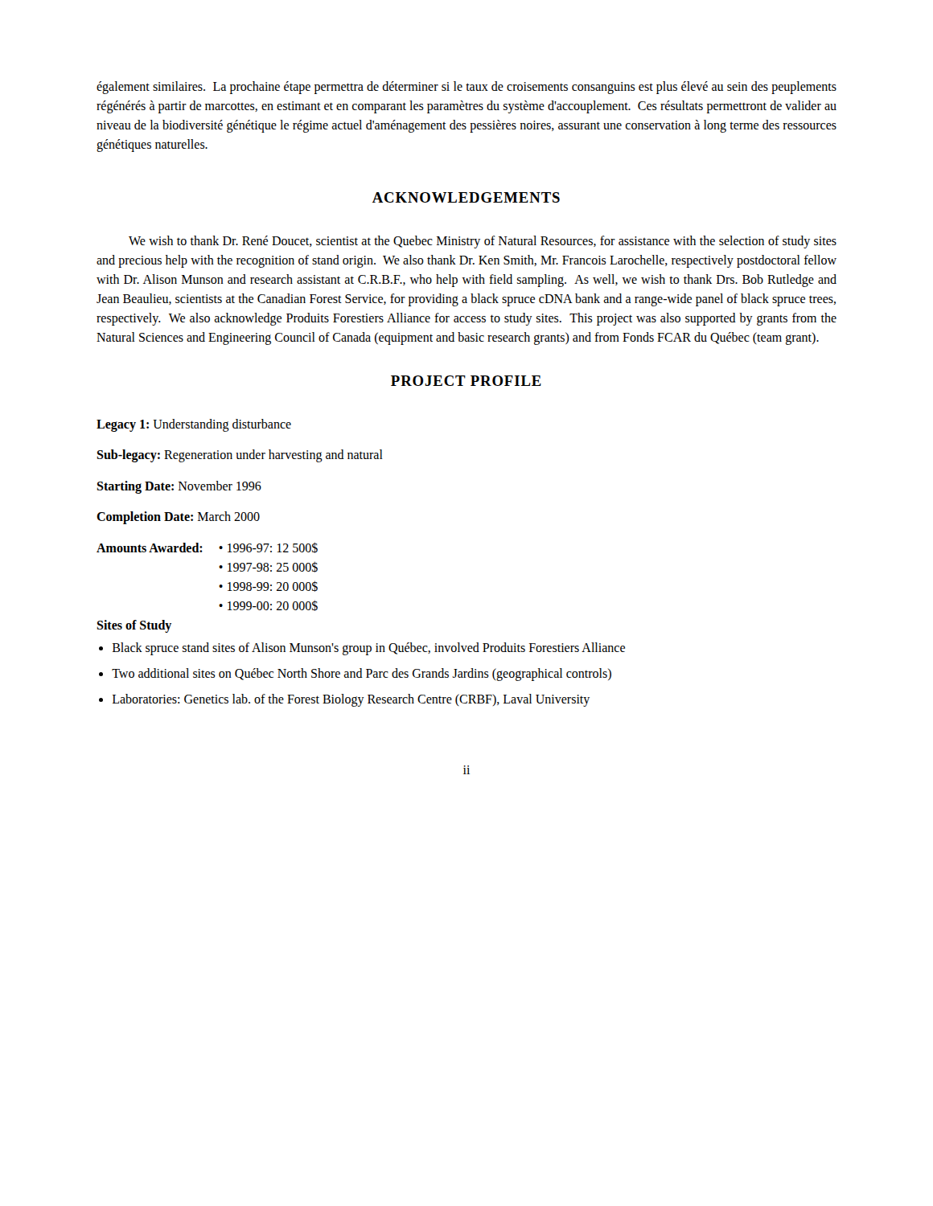également similaires. La prochaine étape permettra de déterminer si le taux de croisements consanguins est plus élevé au sein des peuplements régénérés à partir de marcottes, en estimant et en comparant les paramètres du système d'accouplement. Ces résultats permettront de valider au niveau de la biodiversité génétique le régime actuel d'aménagement des pessières noires, assurant une conservation à long terme des ressources génétiques naturelles.
ACKNOWLEDGEMENTS
We wish to thank Dr. René Doucet, scientist at the Quebec Ministry of Natural Resources, for assistance with the selection of study sites and precious help with the recognition of stand origin. We also thank Dr. Ken Smith, Mr. Francois Larochelle, respectively postdoctoral fellow with Dr. Alison Munson and research assistant at C.R.B.F., who help with field sampling. As well, we wish to thank Drs. Bob Rutledge and Jean Beaulieu, scientists at the Canadian Forest Service, for providing a black spruce cDNA bank and a range-wide panel of black spruce trees, respectively. We also acknowledge Produits Forestiers Alliance for access to study sites. This project was also supported by grants from the Natural Sciences and Engineering Council of Canada (equipment and basic research grants) and from Fonds FCAR du Québec (team grant).
PROJECT PROFILE
Legacy 1: Understanding disturbance
Sub-legacy: Regeneration under harvesting and natural
Starting Date: November 1996
Completion Date: March 2000
Amounts Awarded:
• 1996-97: 12 500$
• 1997-98: 25 000$
• 1998-99: 20 000$
• 1999-00: 20 000$
Sites of Study
Black spruce stand sites of Alison Munson's group in Québec, involved Produits Forestiers Alliance
Two additional sites on Québec North Shore and Parc des Grands Jardins (geographical controls)
Laboratories: Genetics lab. of the Forest Biology Research Centre (CRBF), Laval University
ii